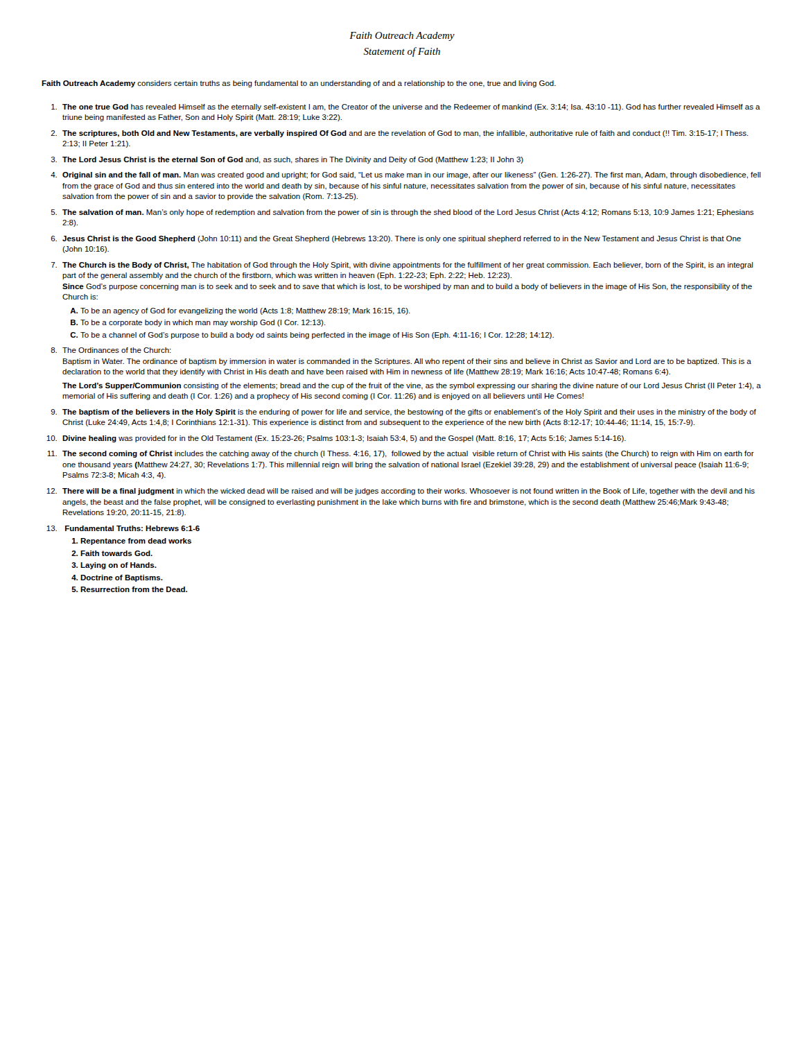Faith Outreach Academy
Statement of Faith
Faith Outreach Academy considers certain truths as being fundamental to an understanding of and a relationship to the one, true and living God.
The one true God has revealed Himself as the eternally self-existent I am, the Creator of the universe and the Redeemer of mankind (Ex. 3:14; Isa. 43:10 -11). God has further revealed Himself as a triune being manifested as Father, Son and Holy Spirit (Matt. 28:19; Luke 3:22).
The scriptures, both Old and New Testaments, are verbally inspired Of God and are the revelation of God to man, the infallible, authoritative rule of faith and conduct (!! Tim. 3:15-17; I Thess. 2:13; II Peter 1:21).
The Lord Jesus Christ is the eternal Son of God and, as such, shares in The Divinity and Deity of God (Matthew 1:23; II John 3)
Original sin and the fall of man. Man was created good and upright; for God said, “Let us make man in our image, after our likeness” (Gen. 1:26-27). The first man, Adam, through disobedience, fell from the grace of God and thus sin entered into the world and death by sin, because of his sinful nature, necessitates salvation from the power of sin, because of his sinful nature, necessitates salvation from the power of sin and a savior to provide the salvation (Rom. 7:13-25).
The salvation of man. Man’s only hope of redemption and salvation from the power of sin is through the shed blood of the Lord Jesus Christ (Acts 4:12; Romans 5:13, 10:9 James 1:21; Ephesians 2:8).
Jesus Christ is the Good Shepherd (John 10:11) and the Great Shepherd (Hebrews 13:20). There is only one spiritual shepherd referred to in the New Testament and Jesus Christ is that One (John 10:16).
The Church is the Body of Christ, The habitation of God through the Holy Spirit, with divine appointments for the fulfillment of her great commission. Each believer, born of the Spirit, is an integral part of the general assembly and the church of the firstborn, which was written in heaven (Eph. 1:22-23; Eph. 2:22; Heb. 12:23).
Since God’s purpose concerning man is to seek and to seek and to save that which is lost, to be worshiped by man and to build a body of believers in the image of His Son, the responsibility of the Church is:
To be an agency of God for evangelizing the world (Acts 1:8; Matthew 28:19; Mark 16:15, 16).
To be a corporate body in which man may worship God (I Cor. 12:13).
To be a channel of God’s purpose to build a body od saints being perfected in the image of His Son (Eph. 4:11-16; I Cor. 12:28; 14:12).
The Ordinances of the Church:
Baptism in Water. The ordinance of baptism by immersion in water is commanded in the Scriptures. All who repent of their sins and believe in Christ as Savior and Lord are to be baptized. This is a declaration to the world that they identify with Christ in His death and have been raised with Him in newness of life (Matthew 28:19; Mark 16:16; Acts 10:47-48; Romans 6:4).
The Lord’s Supper/Communion consisting of the elements; bread and the cup of the fruit of the vine, as the symbol expressing our sharing the divine nature of our Lord Jesus Christ (II Peter 1:4), a memorial of His suffering and death (I Cor. 1:26) and a prophecy of His second coming (I Cor. 11:26) and is enjoyed on all believers until He Comes!
The baptism of the believers in the Holy Spirit is the enduring of power for life and service, the bestowing of the gifts or enablement’s of the Holy Spirit and their uses in the ministry of the body of Christ (Luke 24:49, Acts 1:4,8; I Corinthians 12:1-31). This experience is distinct from and subsequent to the experience of the new birth (Acts 8:12-17; 10:44-46; 11:14, 15, 15:7-9).
Divine healing was provided for in the Old Testament (Ex. 15:23-26; Psalms 103:1-3; Isaiah 53:4, 5) and the Gospel (Matt. 8:16, 17; Acts 5:16; James 5:14-16).
The second coming of Christ includes the catching away of the church (I Thess. 4:16, 17), followed by the actual visible return of Christ with His saints (the Church) to reign with Him on earth for one thousand years (Matthew 24:27, 30; Revelations 1:7). This millennial reign will bring the salvation of national Israel (Ezekiel 39:28, 29) and the establishment of universal peace (Isaiah 11:6-9; Psalms 72:3-8; Micah 4:3, 4).
There will be a final judgment in which the wicked dead will be raised and will be judges according to their works. Whosoever is not found written in the Book of Life, together with the devil and his angels, the beast and the false prophet, will be consigned to everlasting punishment in the lake which burns with fire and brimstone, which is the second death (Matthew 25:46;Mark 9:43-48; Revelations 19:20, 20:11-15, 21:8).
Fundamental Truths: Hebrews 6:1-6
Repentance from dead works
Faith towards God.
Laying on of Hands.
Doctrine of Baptisms.
Resurrection from the Dead.